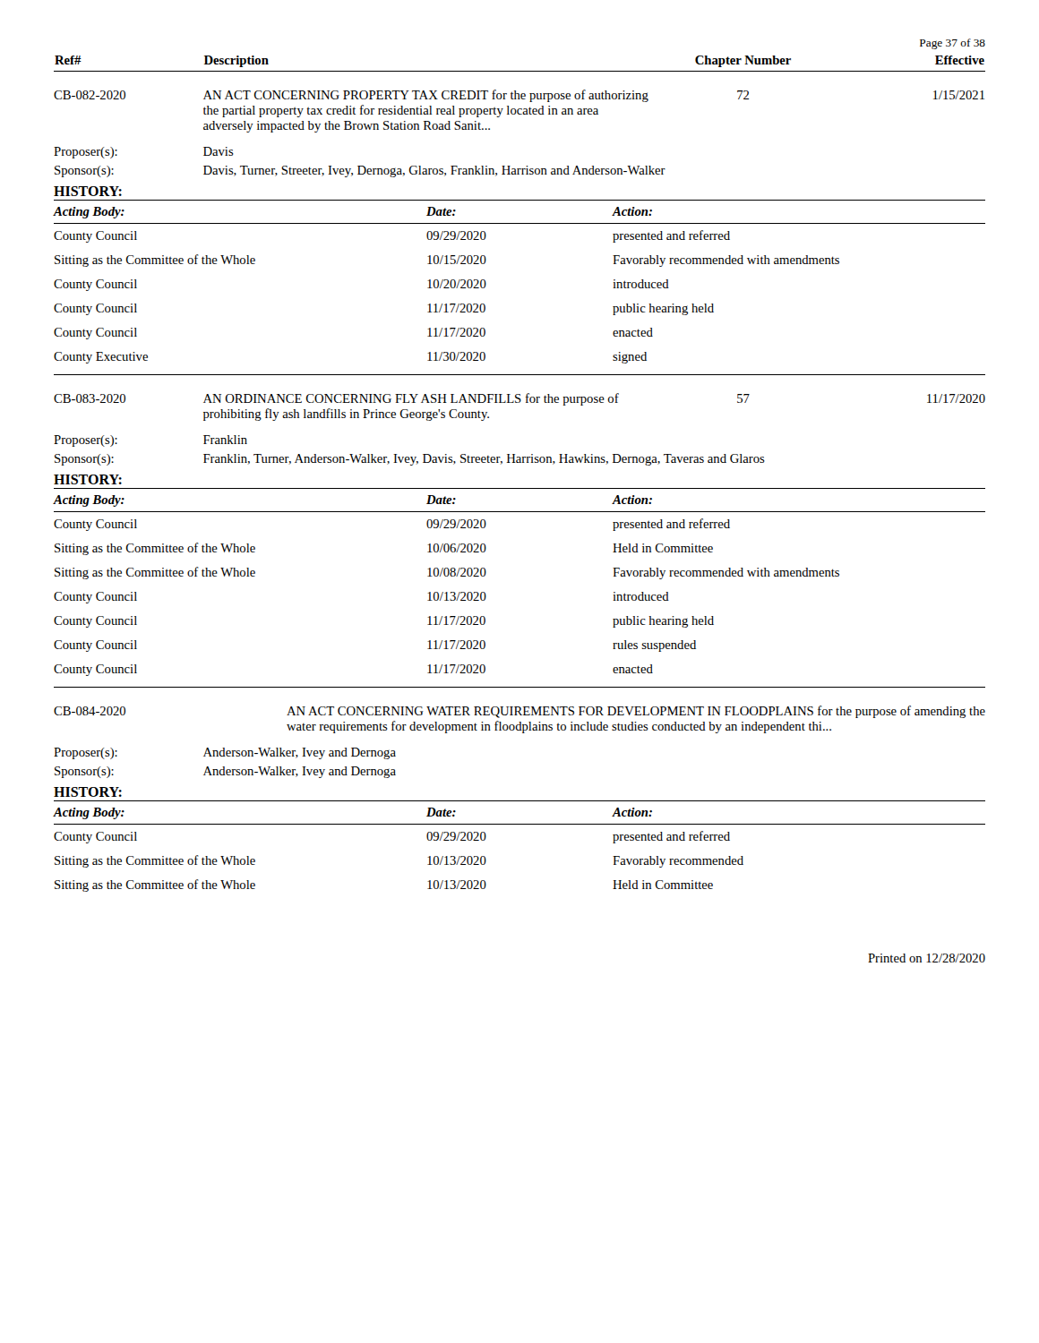Page 37 of 38
| Ref# | Description | Chapter Number | Effective |
| CB-082-2020 | AN ACT CONCERNING PROPERTY TAX CREDIT for the purpose of authorizing the partial property tax credit for residential real property located in an area adversely impacted by the Brown Station Road Sanit... | 72 | 1/15/2021 |
| Proposer(s): | Davis |
| Sponsor(s): | Davis, Turner, Streeter, Ivey, Dernoga, Glaros, Franklin, Harrison and Anderson-Walker |
HISTORY:
| Acting Body: | Date: | Action: |
| --- | --- | --- |
| County Council | 09/29/2020 | presented and referred |
| Sitting as the Committee of the Whole | 10/15/2020 | Favorably recommended with amendments |
| County Council | 10/20/2020 | introduced |
| County Council | 11/17/2020 | public hearing held |
| County Council | 11/17/2020 | enacted |
| County Executive | 11/30/2020 | signed |
| CB-083-2020 | AN ORDINANCE CONCERNING FLY ASH LANDFILLS for the purpose of prohibiting fly ash landfills in Prince George's County. | 57 | 11/17/2020 |
| Proposer(s): | Franklin |
| Sponsor(s): | Franklin, Turner, Anderson-Walker, Ivey, Davis, Streeter, Harrison, Hawkins, Dernoga, Taveras and Glaros |
HISTORY:
| Acting Body: | Date: | Action: |
| --- | --- | --- |
| County Council | 09/29/2020 | presented and referred |
| Sitting as the Committee of the Whole | 10/06/2020 | Held in Committee |
| Sitting as the Committee of the Whole | 10/08/2020 | Favorably recommended with amendments |
| County Council | 10/13/2020 | introduced |
| County Council | 11/17/2020 | public hearing held |
| County Council | 11/17/2020 | rules suspended |
| County Council | 11/17/2020 | enacted |
| CB-084-2020 | AN ACT CONCERNING WATER REQUIREMENTS FOR DEVELOPMENT IN FLOODPLAINS for the purpose of amending the water requirements for development in floodplains to include studies conducted by an independent thi... |
| Proposer(s): | Anderson-Walker, Ivey and Dernoga |
| Sponsor(s): | Anderson-Walker, Ivey and Dernoga |
HISTORY:
| Acting Body: | Date: | Action: |
| --- | --- | --- |
| County Council | 09/29/2020 | presented and referred |
| Sitting as the Committee of the Whole | 10/13/2020 | Favorably recommended |
| Sitting as the Committee of the Whole | 10/13/2020 | Held in Committee |
Printed on 12/28/2020